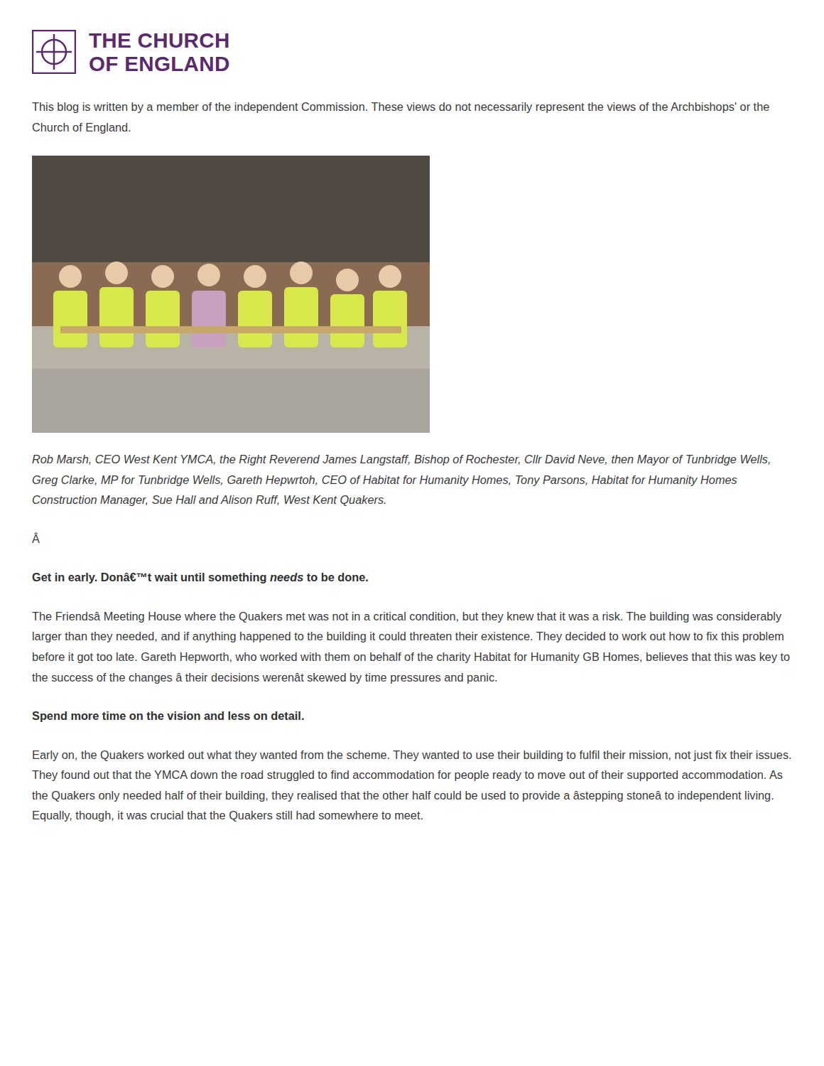The Church
of England
This blog is written by a member of the independent Commission. These views do not necessarily represent the views of the Archbishops' or the Church of England.
Rob Marsh, CEO West Kent YMCA, the Right Reverend James Langstaff, Bishop of Rochester, Cllr David Neve, then Mayor of Tunbridge Wells, Greg Clarke, MP for Tunbridge Wells, Gareth Hepwrtoh, CEO of Habitat for Humanity Homes, Tony Parsons, Habitat for Humanity Homes Construction Manager, Sue Hall and Alison Ruff, West Kent Quakers.
Â
Get in early. Donâ€™t wait until something needs to be done.
The Friendsâ Meeting House where the Quakers met was not in a critical condition, but they knew that it was a risk. The building was considerably larger than they needed, and if anything happened to the building it could threaten their existence. They decided to work out how to fix this problem before it got too late. Gareth Hepworth, who worked with them on behalf of the charity Habitat for Humanity GB Homes, believes that this was key to the success of the changes â their decisions werenât skewed by time pressures and panic.
Spend more time on the vision and less on detail.
Early on, the Quakers worked out what they wanted from the scheme. They wanted to use their building to fulfil their mission, not just fix their issues. They found out that the YMCA down the road struggled to find accommodation for people ready to move out of their supported accommodation. As the Quakers only needed half of their building, they realised that the other half could be used to provide a âstepping stoneâ to independent living. Equally, though, it was crucial that the Quakers still had somewhere to meet.